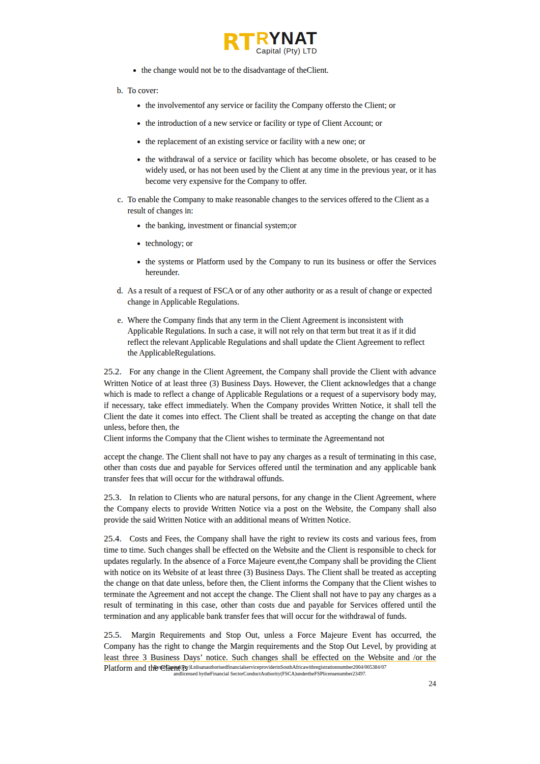𝗥𝗧 RYNAT
Capital (Pty) LTD
the change would not be to the disadvantage of theClient.
To cover:
the involvementof any service or facility the Company offersto the Client; or
the introduction of a new service or facility or type of Client Account; or
the replacement of an existing service or facility with a new one; or
the withdrawal of a service or facility which has become obsolete, or has ceased to be widely used, or has not been used by the Client at any time in the previous year, or it has become very expensive for the Company to offer.
To enable the Company to make reasonable changes to the services offered to the Client as a result of changes in:
the banking, investment or financial system;or
technology; or
the systems or Platform used by the Company to run its business or offer the Services hereunder.
As a result of a request of FSCA or of any other authority or as a result of change or expected change in Applicable Regulations.
Where the Company finds that any term in the Client Agreement is inconsistent with Applicable Regulations. In such a case, it will not rely on that term but treat it as if it did reflect the relevant Applicable Regulations and shall update the Client Agreement to reflect the ApplicableRegulations.
25.2. For any change in the Client Agreement, the Company shall provide the Client with advance Written Notice of at least three (3) Business Days. However, the Client acknowledges that a change which is made to reflect a change of Applicable Regulations or a request of a supervisory body may, if necessary, take effect immediately. When the Company provides Written Notice, it shall tell the Client the date it comes into effect. The Client shall be treated as accepting the change on that date unless, before then, the
Client informs the Company that the Client wishes to terminate the Agreementand not
accept the change. The Client shall not have to pay any charges as a result of terminating in this case, other than costs due and payable for Services offered until the termination and any applicable bank transfer fees that will occur for the withdrawal offunds.
25.3. In relation to Clients who are natural persons, for any change in the Client Agreement, where the Company elects to provide Written Notice via a post on the Website, the Company shall also provide the said Written Notice with an additional means of Written Notice.
25.4. Costs and Fees, the Company shall have the right to review its costs and various fees, from time to time. Such changes shall be effected on the Website and the Client is responsible to check for updates regularly. In the absence of a Force Majeure event,the Company shall be providing the Client with notice on its Website of at least three (3) Business Days. The Client shall be treated as accepting the change on that date unless, before then, the Client informs the Company that the Client wishes to terminate the Agreement and not accept the change. The Client shall not have to pay any charges as a result of terminating in this case, other than costs due and payable for Services offered until the termination and any applicable bank transfer fees that will occur for the withdrawal of funds.
25.5. Margin Requirements and Stop Out, unless a Force Majeure Event has occurred, the Company has the right to change the Margin requirements and the Stop Out Level, by providing at least three 3 Business Days’ notice. Such changes shall be effected on the Website and /or the Platform and the Client is
RynatCapital(Pty)LtdisanauthorisedfinancialserviceproviderinSouthAfricawithregistrationnumber2004/005384/07
andlicensed bytheFinancial SectorConductAuthority(FSCA)undertheFSPlicensenumber23497.
24